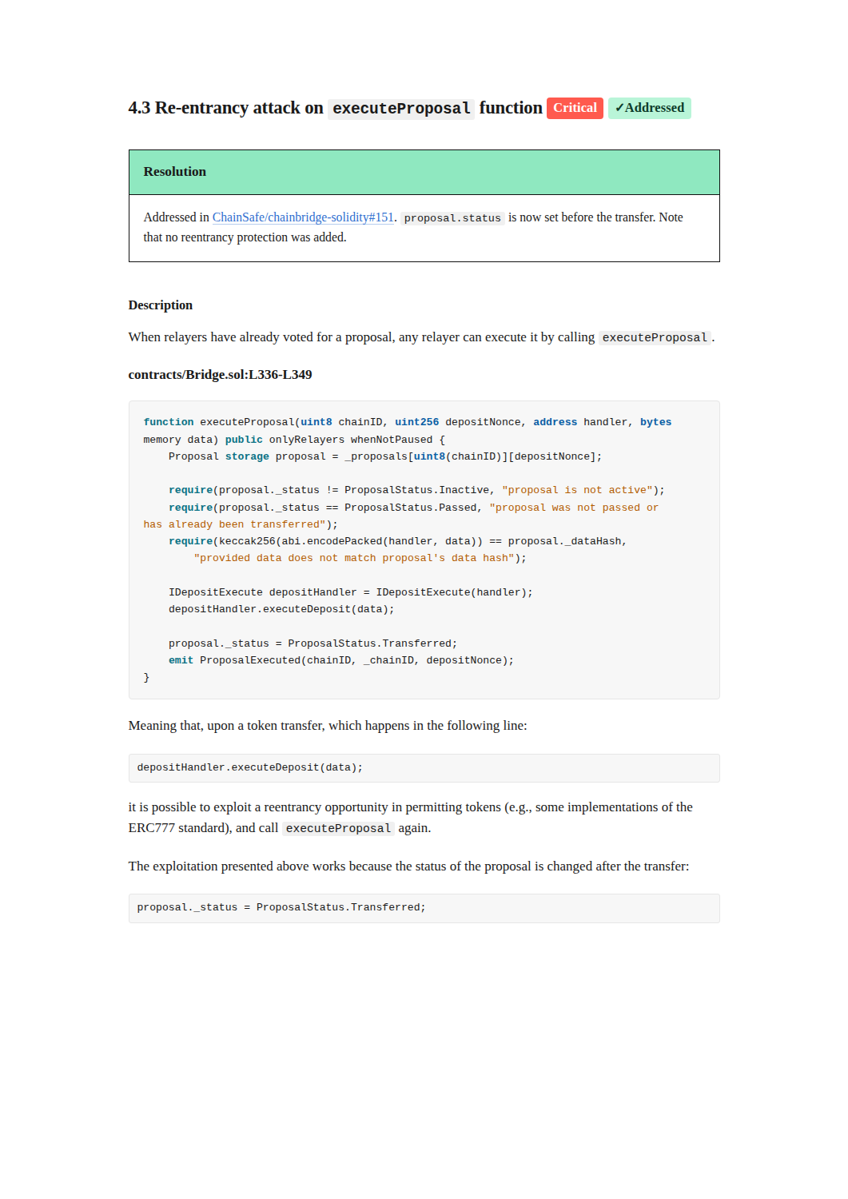4.3 Re-entrancy attack on executeProposal function Critical ✓Addressed
Resolution
Addressed in ChainSafe/chainbridge-solidity#151. proposal.status is now set before the transfer. Note that no reentrancy protection was added.
Description
When relayers have already voted for a proposal, any relayer can execute it by calling executeProposal.
contracts/Bridge.sol:L336-L349
function executeProposal(uint8 chainID, uint256 depositNonce, address handler, bytes
memory data) public onlyRelayers whenNotPaused {
    Proposal storage proposal = _proposals[uint8(chainID)][depositNonce];

    require(proposal._status != ProposalStatus.Inactive, "proposal is not active");
    require(proposal._status == ProposalStatus.Passed, "proposal was not passed or
has already been transferred");
    require(keccak256(abi.encodePacked(handler, data)) == proposal._dataHash,
        "provided data does not match proposal's data hash");

    IDepositExecute depositHandler = IDepositExecute(handler);
    depositHandler.executeDeposit(data);

    proposal._status = ProposalStatus.Transferred;
    emit ProposalExecuted(chainID, _chainID, depositNonce);
}
Meaning that, upon a token transfer, which happens in the following line:
depositHandler.executeDeposit(data);
it is possible to exploit a reentrancy opportunity in permitting tokens (e.g., some implementations of the ERC777 standard), and call executeProposal again.
The exploitation presented above works because the status of the proposal is changed after the transfer:
proposal._status = ProposalStatus.Transferred;